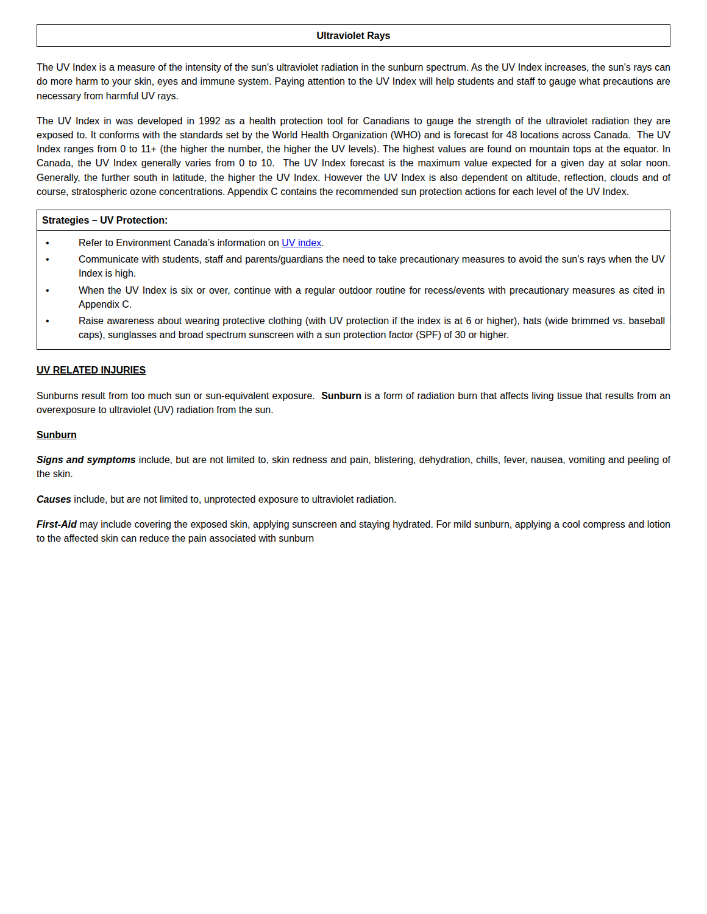Ultraviolet Rays
The UV Index is a measure of the intensity of the sun's ultraviolet radiation in the sunburn spectrum. As the UV Index increases, the sun's rays can do more harm to your skin, eyes and immune system. Paying attention to the UV Index will help students and staff to gauge what precautions are necessary from harmful UV rays.
The UV Index in was developed in 1992 as a health protection tool for Canadians to gauge the strength of the ultraviolet radiation they are exposed to. It conforms with the standards set by the World Health Organization (WHO) and is forecast for 48 locations across Canada. The UV Index ranges from 0 to 11+ (the higher the number, the higher the UV levels). The highest values are found on mountain tops at the equator. In Canada, the UV Index generally varies from 0 to 10. The UV Index forecast is the maximum value expected for a given day at solar noon. Generally, the further south in latitude, the higher the UV Index. However the UV Index is also dependent on altitude, reflection, clouds and of course, stratospheric ozone concentrations. Appendix C contains the recommended sun protection actions for each level of the UV Index.
Strategies – UV Protection:
Refer to Environment Canada’s information on UV index.
Communicate with students, staff and parents/guardians the need to take precautionary measures to avoid the sun’s rays when the UV Index is high.
When the UV Index is six or over, continue with a regular outdoor routine for recess/events with precautionary measures as cited in Appendix C.
Raise awareness about wearing protective clothing (with UV protection if the index is at 6 or higher), hats (wide brimmed vs. baseball caps), sunglasses and broad spectrum sunscreen with a sun protection factor (SPF) of 30 or higher.
UV RELATED INJURIES
Sunburns result from too much sun or sun-equivalent exposure. Sunburn is a form of radiation burn that affects living tissue that results from an overexposure to ultraviolet (UV) radiation from the sun.
Sunburn
Signs and symptoms include, but are not limited to, skin redness and pain, blistering, dehydration, chills, fever, nausea, vomiting and peeling of the skin.
Causes include, but are not limited to, unprotected exposure to ultraviolet radiation.
First-Aid may include covering the exposed skin, applying sunscreen and staying hydrated. For mild sunburn, applying a cool compress and lotion to the affected skin can reduce the pain associated with sunburn